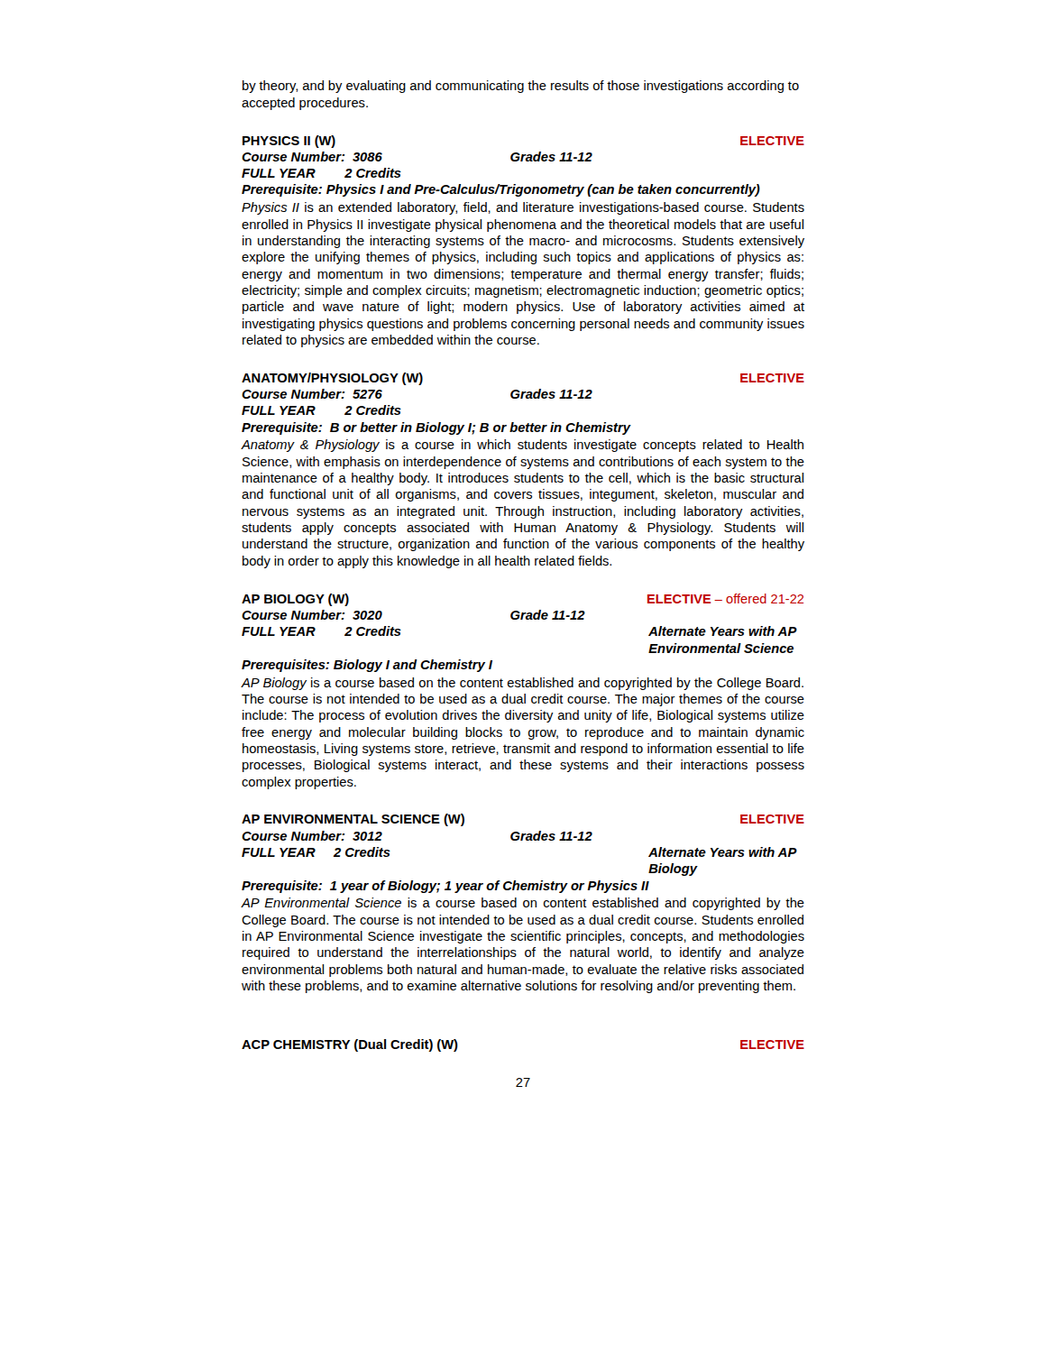by theory, and by evaluating and communicating the results of those investigations according to accepted procedures.
PHYSICS II (W) ELECTIVE
Course Number: 3086 Grades 11-12
FULL YEAR 2 Credits
Prerequisite: Physics I and Pre-Calculus/Trigonometry (can be taken concurrently)
Physics II is an extended laboratory, field, and literature investigations-based course. Students enrolled in Physics II investigate physical phenomena and the theoretical models that are useful in understanding the interacting systems of the macro- and microcosms. Students extensively explore the unifying themes of physics, including such topics and applications of physics as: energy and momentum in two dimensions; temperature and thermal energy transfer; fluids; electricity; simple and complex circuits; magnetism; electromagnetic induction; geometric optics; particle and wave nature of light; modern physics. Use of laboratory activities aimed at investigating physics questions and problems concerning personal needs and community issues related to physics are embedded within the course.
ANATOMY/PHYSIOLOGY (W) ELECTIVE
Course Number: 5276 Grades 11-12
FULL YEAR 2 Credits
Prerequisite: B or better in Biology I; B or better in Chemistry
Anatomy & Physiology is a course in which students investigate concepts related to Health Science, with emphasis on interdependence of systems and contributions of each system to the maintenance of a healthy body. It introduces students to the cell, which is the basic structural and functional unit of all organisms, and covers tissues, integument, skeleton, muscular and nervous systems as an integrated unit. Through instruction, including laboratory activities, students apply concepts associated with Human Anatomy & Physiology. Students will understand the structure, organization and function of the various components of the healthy body in order to apply this knowledge in all health related fields.
AP BIOLOGY (W) ELECTIVE – offered 21-22
Course Number: 3020 Grade 11-12
FULL YEAR 2 Credits Alternate Years with AP Environmental Science
Prerequisites: Biology I and Chemistry I
AP Biology is a course based on the content established and copyrighted by the College Board. The course is not intended to be used as a dual credit course. The major themes of the course include: The process of evolution drives the diversity and unity of life, Biological systems utilize free energy and molecular building blocks to grow, to reproduce and to maintain dynamic homeostasis, Living systems store, retrieve, transmit and respond to information essential to life processes, Biological systems interact, and these systems and their interactions possess complex properties.
AP ENVIRONMENTAL SCIENCE (W) ELECTIVE
Course Number: 3012 Grades 11-12
FULL YEAR 2 Credits Alternate Years with AP Biology
Prerequisite: 1 year of Biology; 1 year of Chemistry or Physics II
AP Environmental Science is a course based on content established and copyrighted by the College Board. The course is not intended to be used as a dual credit course. Students enrolled in AP Environmental Science investigate the scientific principles, concepts, and methodologies required to understand the interrelationships of the natural world, to identify and analyze environmental problems both natural and human-made, to evaluate the relative risks associated with these problems, and to examine alternative solutions for resolving and/or preventing them.
ACP CHEMISTRY (Dual Credit) (W) ELECTIVE
27